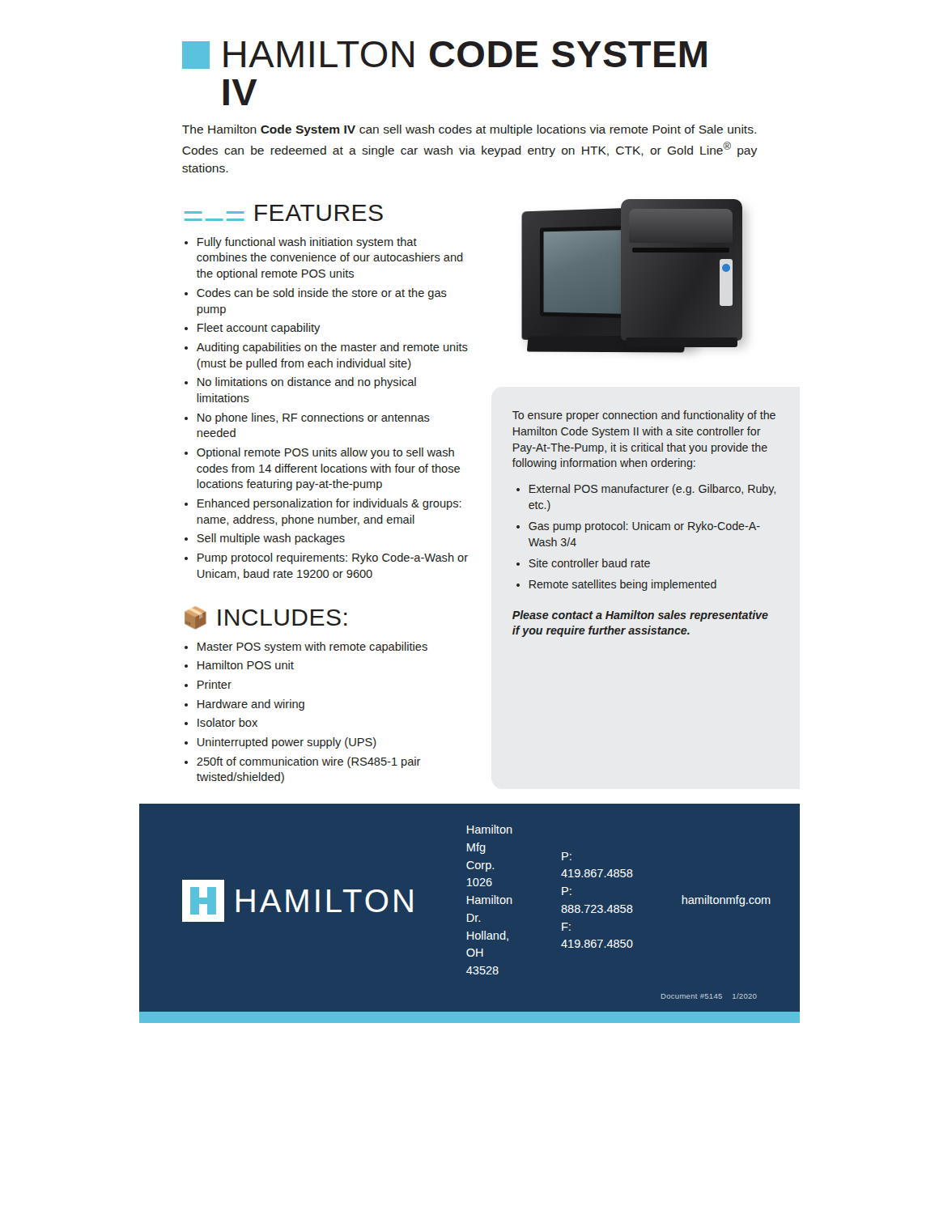HAMILTON CODE SYSTEM IV
The Hamilton Code System IV can sell wash codes at multiple locations via remote Point of Sale units. Codes can be redeemed at a single car wash via keypad entry on HTK, CTK, or Gold Line® pay stations.
⚌⚊⚌
FEATURES
Fully functional wash initiation system that combines the convenience of our autocashiers and the optional remote POS units
Codes can be sold inside the store or at the gas pump
Fleet account capability
Auditing capabilities on the master and remote units (must be pulled from each individual site)
No limitations on distance and no physical limitations
No phone lines, RF connections or antennas needed
Optional remote POS units allow you to sell wash codes from 14 different locations with four of those locations featuring pay-at-the-pump
Enhanced personalization for individuals & groups: name, address, phone number, and email
Sell multiple wash packages
Pump protocol requirements: Ryko Code-a-Wash or Unicam, baud rate 19200 or 9600
📦
INCLUDES:
Master POS system with remote capabilities
Hamilton POS unit
Printer
Hardware and wiring
Isolator box
Uninterrupted power supply (UPS)
250ft of communication wire (RS485-1 pair twisted/shielded)
To ensure proper connection and functionality of the Hamilton Code System II with a site controller for Pay-At-The-Pump, it is critical that you provide the following information when ordering:
External POS manufacturer (e.g. Gilbarco, Ruby, etc.)
Gas pump protocol: Unicam or Ryko-Code-A-Wash 3/4
Site controller baud rate
Remote satellites being implemented
Please contact a Hamilton sales representative if you require further assistance.
HAMILTON
Hamilton Mfg Corp.
1026 Hamilton Dr.
Holland, OH 43528
P: 419.867.4858
P: 888.723.4858
F: 419.867.4850
hamiltonmfg.com
Document #5145 1/2020